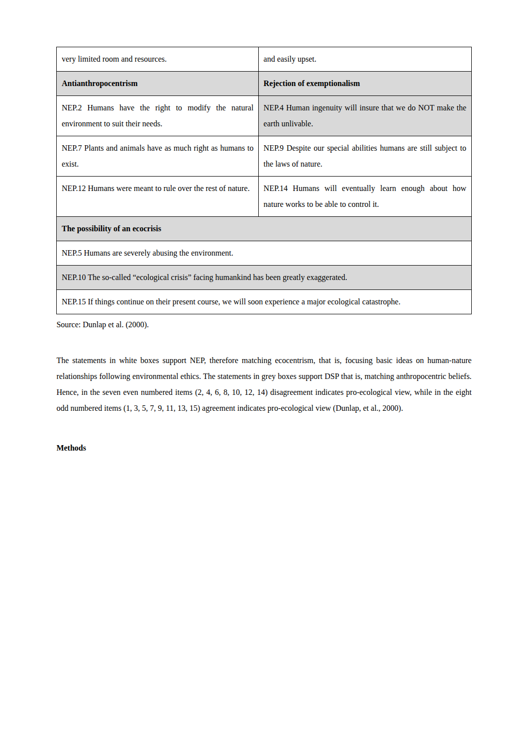| very limited room and resources. | and easily upset. |
| Antianthropocentrism | Rejection of exemptionalism |
| NEP.2 Humans have the right to modify the natural environment to suit their needs. | NEP.4 Human ingenuity will insure that we do NOT make the earth unlivable. |
| NEP.7 Plants and animals have as much right as humans to exist. | NEP.9 Despite our special abilities humans are still subject to the laws of nature. |
| NEP.12 Humans were meant to rule over the rest of nature. | NEP.14 Humans will eventually learn enough about how nature works to be able to control it. |
| The possibility of an ecocrisis |
| NEP.5 Humans are severely abusing the environment. |
| NEP.10 The so-called “ecological crisis” facing humankind has been greatly exaggerated. |
| NEP.15 If things continue on their present course, we will soon experience a major ecological catastrophe. |
Source: Dunlap et al. (2000).
The statements in white boxes support NEP, therefore matching ecocentrism, that is, focusing basic ideas on human-nature relationships following environmental ethics. The statements in grey boxes support DSP that is, matching anthropocentric beliefs. Hence, in the seven even numbered items (2, 4, 6, 8, 10, 12, 14) disagreement indicates pro-ecological view, while in the eight odd numbered items (1, 3, 5, 7, 9, 11, 13, 15) agreement indicates pro-ecological view (Dunlap, et al., 2000).
Methods